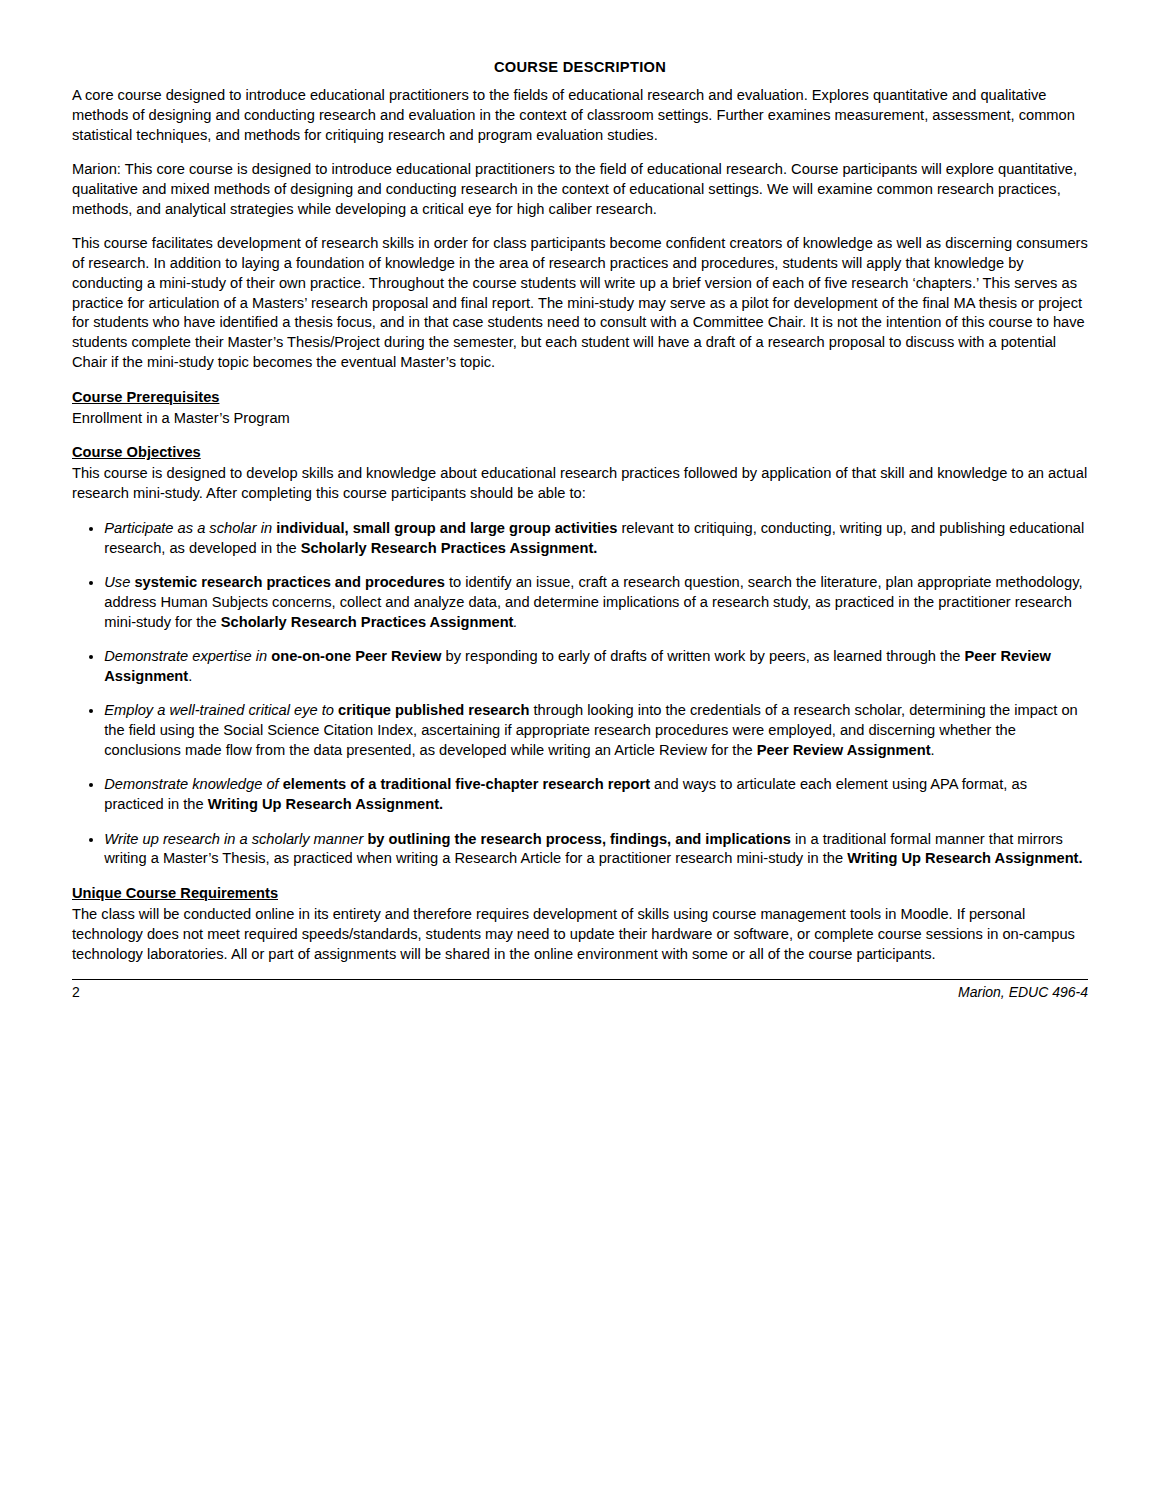COURSE DESCRIPTION
A core course designed to introduce educational practitioners to the fields of educational research and evaluation. Explores quantitative and qualitative methods of designing and conducting research and evaluation in the context of classroom settings. Further examines measurement, assessment, common statistical techniques, and methods for critiquing research and program evaluation studies.
Marion: This core course is designed to introduce educational practitioners to the field of educational research. Course participants will explore quantitative, qualitative and mixed methods of designing and conducting research in the context of educational settings. We will examine common research practices, methods, and analytical strategies while developing a critical eye for high caliber research.
This course facilitates development of research skills in order for class participants become confident creators of knowledge as well as discerning consumers of research. In addition to laying a foundation of knowledge in the area of research practices and procedures, students will apply that knowledge by conducting a mini-study of their own practice. Throughout the course students will write up a brief version of each of five research ‘chapters.’ This serves as practice for articulation of a Masters’ research proposal and final report. The mini-study may serve as a pilot for development of the final MA thesis or project for students who have identified a thesis focus, and in that case students need to consult with a Committee Chair. It is not the intention of this course to have students complete their Master’s Thesis/Project during the semester, but each student will have a draft of a research proposal to discuss with a potential Chair if the mini-study topic becomes the eventual Master’s topic.
Course Prerequisites
Enrollment in a Master’s Program
Course Objectives
This course is designed to develop skills and knowledge about educational research practices followed by application of that skill and knowledge to an actual research mini-study. After completing this course participants should be able to:
Participate as a scholar in individual, small group and large group activities relevant to critiquing, conducting, writing up, and publishing educational research, as developed in the Scholarly Research Practices Assignment.
Use systemic research practices and procedures to identify an issue, craft a research question, search the literature, plan appropriate methodology, address Human Subjects concerns, collect and analyze data, and determine implications of a research study, as practiced in the practitioner research mini-study for the Scholarly Research Practices Assignment.
Demonstrate expertise in one-on-one Peer Review by responding to early of drafts of written work by peers, as learned through the Peer Review Assignment.
Employ a well-trained critical eye to critique published research through looking into the credentials of a research scholar, determining the impact on the field using the Social Science Citation Index, ascertaining if appropriate research procedures were employed, and discerning whether the conclusions made flow from the data presented, as developed while writing an Article Review for the Peer Review Assignment.
Demonstrate knowledge of elements of a traditional five-chapter research report and ways to articulate each element using APA format, as practiced in the Writing Up Research Assignment.
Write up research in a scholarly manner by outlining the research process, findings, and implications in a traditional formal manner that mirrors writing a Master’s Thesis, as practiced when writing a Research Article for a practitioner research mini-study in the Writing Up Research Assignment.
Unique Course Requirements
The class will be conducted online in its entirety and therefore requires development of skills using course management tools in Moodle. If personal technology does not meet required speeds/standards, students may need to update their hardware or software, or complete course sessions in on-campus technology laboratories. All or part of assignments will be shared in the online environment with some or all of the course participants.
2 Marion, EDUC 496-4